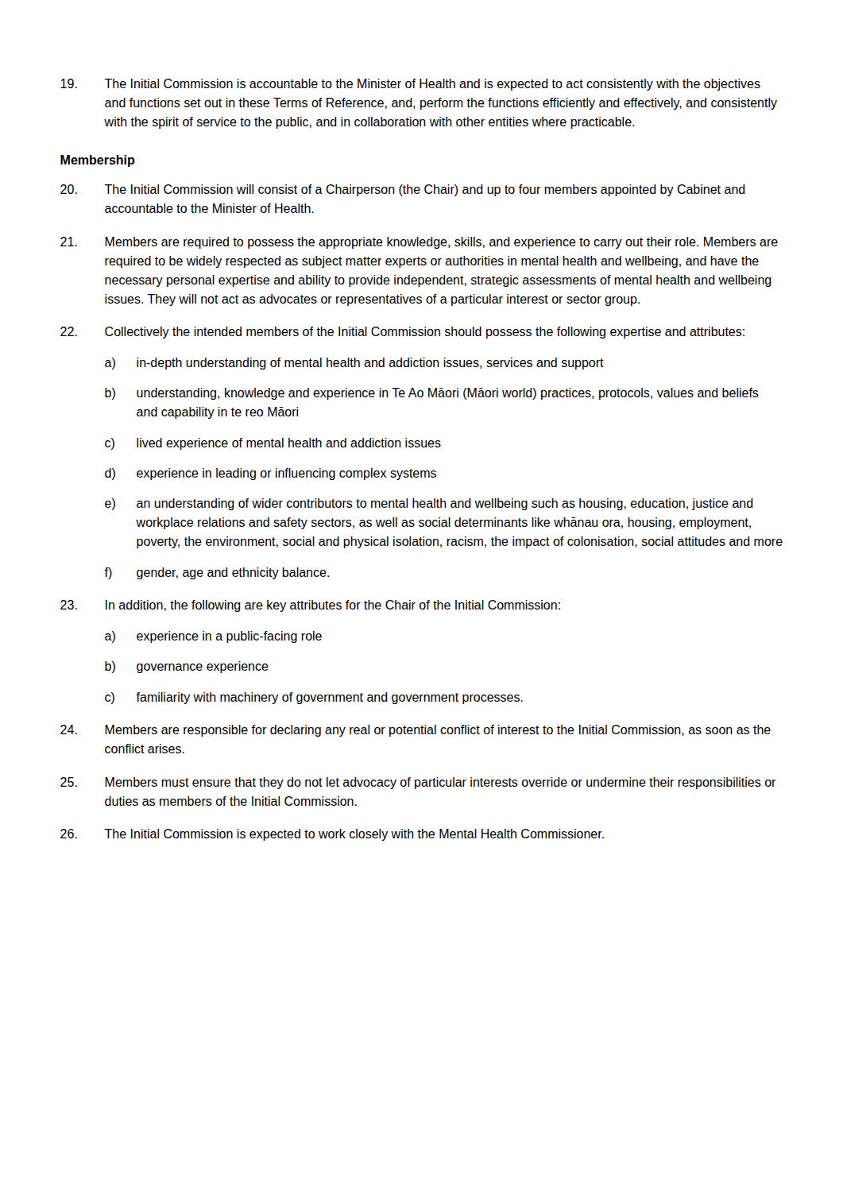19. The Initial Commission is accountable to the Minister of Health and is expected to act consistently with the objectives and functions set out in these Terms of Reference, and, perform the functions efficiently and effectively, and consistently with the spirit of service to the public, and in collaboration with other entities where practicable.
Membership
20. The Initial Commission will consist of a Chairperson (the Chair) and up to four members appointed by Cabinet and accountable to the Minister of Health.
21. Members are required to possess the appropriate knowledge, skills, and experience to carry out their role. Members are required to be widely respected as subject matter experts or authorities in mental health and wellbeing, and have the necessary personal expertise and ability to provide independent, strategic assessments of mental health and wellbeing issues. They will not act as advocates or representatives of a particular interest or sector group.
22. Collectively the intended members of the Initial Commission should possess the following expertise and attributes:
a) in-depth understanding of mental health and addiction issues, services and support
b) understanding, knowledge and experience in Te Ao Māori (Māori world) practices, protocols, values and beliefs and capability in te reo Māori
c) lived experience of mental health and addiction issues
d) experience in leading or influencing complex systems
e) an understanding of wider contributors to mental health and wellbeing such as housing, education, justice and workplace relations and safety sectors, as well as social determinants like whānau ora, housing, employment, poverty, the environment, social and physical isolation, racism, the impact of colonisation, social attitudes and more
f) gender, age and ethnicity balance.
23. In addition, the following are key attributes for the Chair of the Initial Commission:
a) experience in a public-facing role
b) governance experience
c) familiarity with machinery of government and government processes.
24. Members are responsible for declaring any real or potential conflict of interest to the Initial Commission, as soon as the conflict arises.
25. Members must ensure that they do not let advocacy of particular interests override or undermine their responsibilities or duties as members of the Initial Commission.
26. The Initial Commission is expected to work closely with the Mental Health Commissioner.